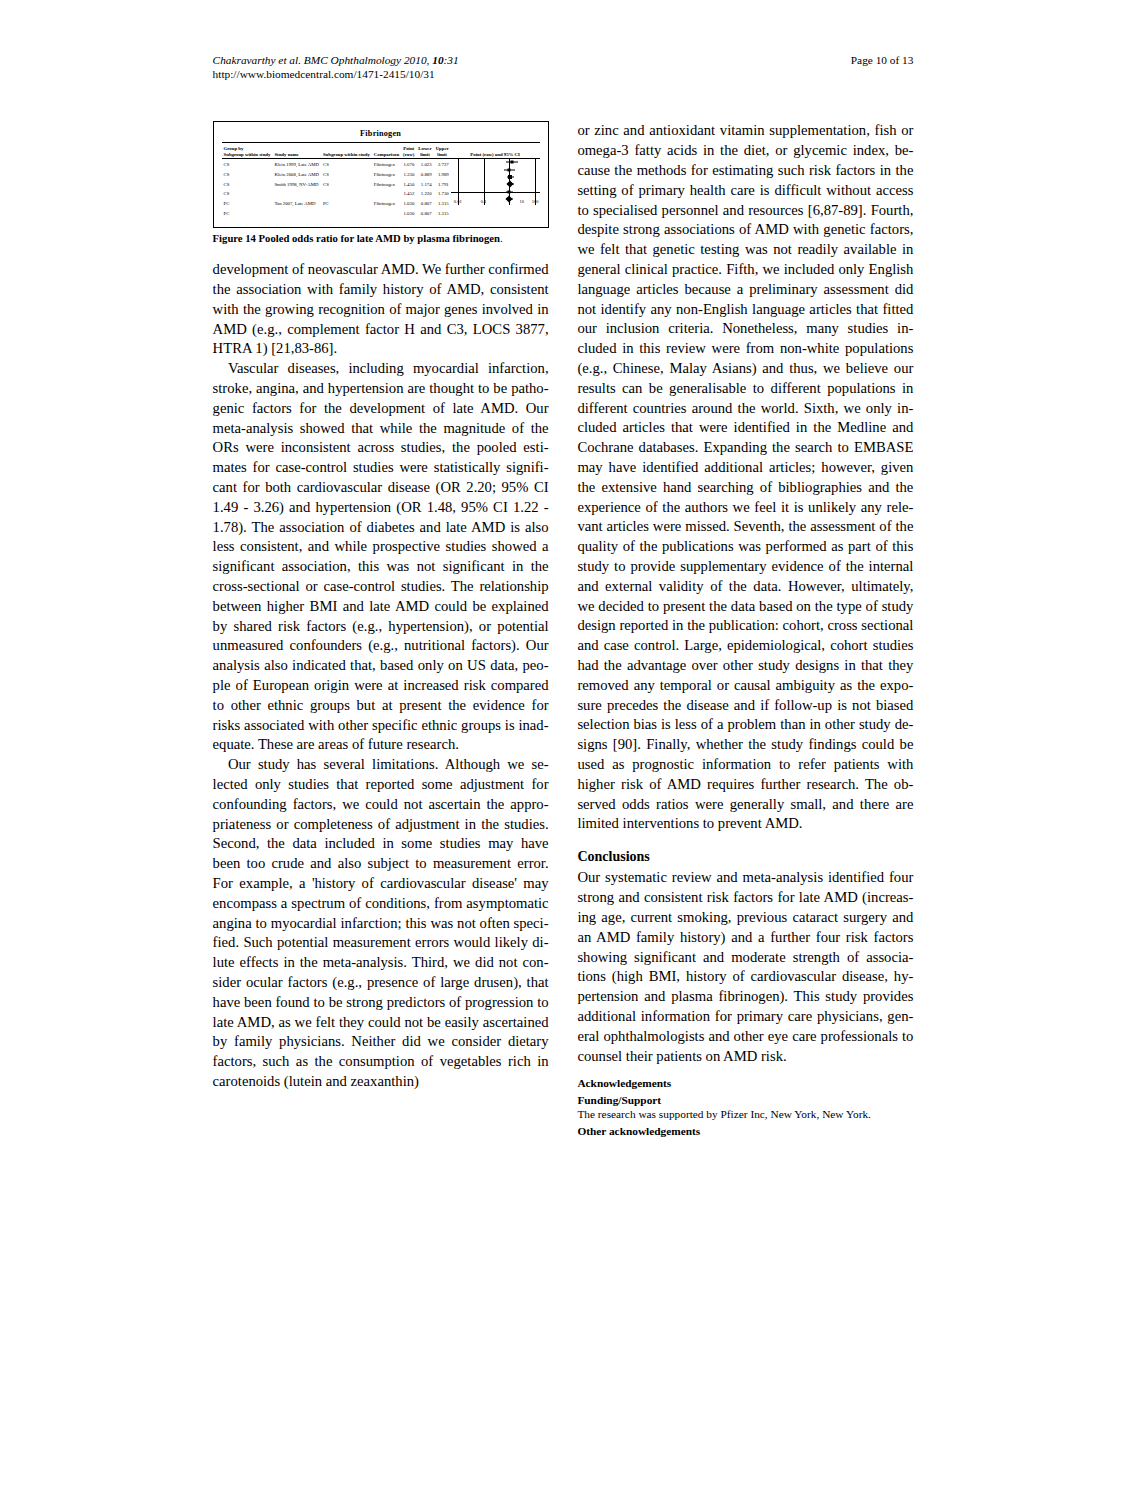Chakravarthy et al. BMC Ophthalmology 2010, 10:31
http://www.biomedcentral.com/1471-2415/10/31
Page 10 of 13
Fibrinogen
| Group by Subgroup within study | Study name | Subgroup within study | Comparison | Point (raw) | Lower limit | Upper limit | Point (raw) and 95% CI |
| --- | --- | --- | --- | --- | --- | --- | --- |
| CS | Klein 1999, Late AMD | CS | Fibrinogen | 1.670 | 1.023 | 2.727 | 0.01 0.1 1 10 100 |
| CS | Klein 2008, Late AMD | CS | Fibrinogen | 1.330 | 0.889 | 1.989 |
| CS | Smith 1998, NV-AMD | CS | Fibrinogen | 1.450 | 1.174 | 1.791 |
| CS | | | | 1.452 | 1.220 | 1.730 |
| PC | Tan 2007, Late AMD | PC | Fibrinogen | 1.030 | 0.807 | 1.315 |
| PC | | | | 1.030 | 0.807 | 1.315 |
Figure 14 Pooled odds ratio for late AMD by plasma fibrinogen.
development of neovascular AMD. We further confirmed the association with family history of AMD, consistent with the growing recognition of major genes involved in AMD (e.g., complement factor H and C3, LOCS 3877, HTRA 1) [21,83-86].
Vascular diseases, including myocardial infarction, stroke, angina, and hypertension are thought to be pathogenic factors for the development of late AMD. Our meta-analysis showed that while the magnitude of the ORs were inconsistent across studies, the pooled estimates for case-control studies were statistically significant for both cardiovascular disease (OR 2.20; 95% CI 1.49 - 3.26) and hypertension (OR 1.48, 95% CI 1.22 - 1.78). The association of diabetes and late AMD is also less consistent, and while prospective studies showed a significant association, this was not significant in the cross-sectional or case-control studies. The relationship between higher BMI and late AMD could be explained by shared risk factors (e.g., hypertension), or potential unmeasured confounders (e.g., nutritional factors). Our analysis also indicated that, based only on US data, people of European origin were at increased risk compared to other ethnic groups but at present the evidence for risks associated with other specific ethnic groups is inadequate. These are areas of future research.
Our study has several limitations. Although we selected only studies that reported some adjustment for confounding factors, we could not ascertain the appropriateness or completeness of adjustment in the studies. Second, the data included in some studies may have been too crude and also subject to measurement error. For example, a 'history of cardiovascular disease' may encompass a spectrum of conditions, from asymptomatic angina to myocardial infarction; this was not often specified. Such potential measurement errors would likely dilute effects in the meta-analysis. Third, we did not consider ocular factors (e.g., presence of large drusen), that have been found to be strong predictors of progression to late AMD, as we felt they could not be easily ascertained by family physicians. Neither did we consider dietary factors, such as the consumption of vegetables rich in carotenoids (lutein and zeaxanthin)
or zinc and antioxidant vitamin supplementation, fish or omega-3 fatty acids in the diet, or glycemic index, because the methods for estimating such risk factors in the setting of primary health care is difficult without access to specialised personnel and resources [6,87-89]. Fourth, despite strong associations of AMD with genetic factors, we felt that genetic testing was not readily available in general clinical practice. Fifth, we included only English language articles because a preliminary assessment did not identify any non-English language articles that fitted our inclusion criteria. Nonetheless, many studies included in this review were from non-white populations (e.g., Chinese, Malay Asians) and thus, we believe our results can be generalisable to different populations in different countries around the world. Sixth, we only included articles that were identified in the Medline and Cochrane databases. Expanding the search to EMBASE may have identified additional articles; however, given the extensive hand searching of bibliographies and the experience of the authors we feel it is unlikely any relevant articles were missed. Seventh, the assessment of the quality of the publications was performed as part of this study to provide supplementary evidence of the internal and external validity of the data. However, ultimately, we decided to present the data based on the type of study design reported in the publication: cohort, cross sectional and case control. Large, epidemiological, cohort studies had the advantage over other study designs in that they removed any temporal or causal ambiguity as the exposure precedes the disease and if follow-up is not biased selection bias is less of a problem than in other study designs [90]. Finally, whether the study findings could be used as prognostic information to refer patients with higher risk of AMD requires further research. The observed odds ratios were generally small, and there are limited interventions to prevent AMD.
Conclusions
Our systematic review and meta-analysis identified four strong and consistent risk factors for late AMD (increasing age, current smoking, previous cataract surgery and an AMD family history) and a further four risk factors showing significant and moderate strength of associations (high BMI, history of cardiovascular disease, hypertension and plasma fibrinogen). This study provides additional information for primary care physicians, general ophthalmologists and other eye care professionals to counsel their patients on AMD risk.
Acknowledgements
Funding/Support
The research was supported by Pfizer Inc, New York, New York.
Other acknowledgements